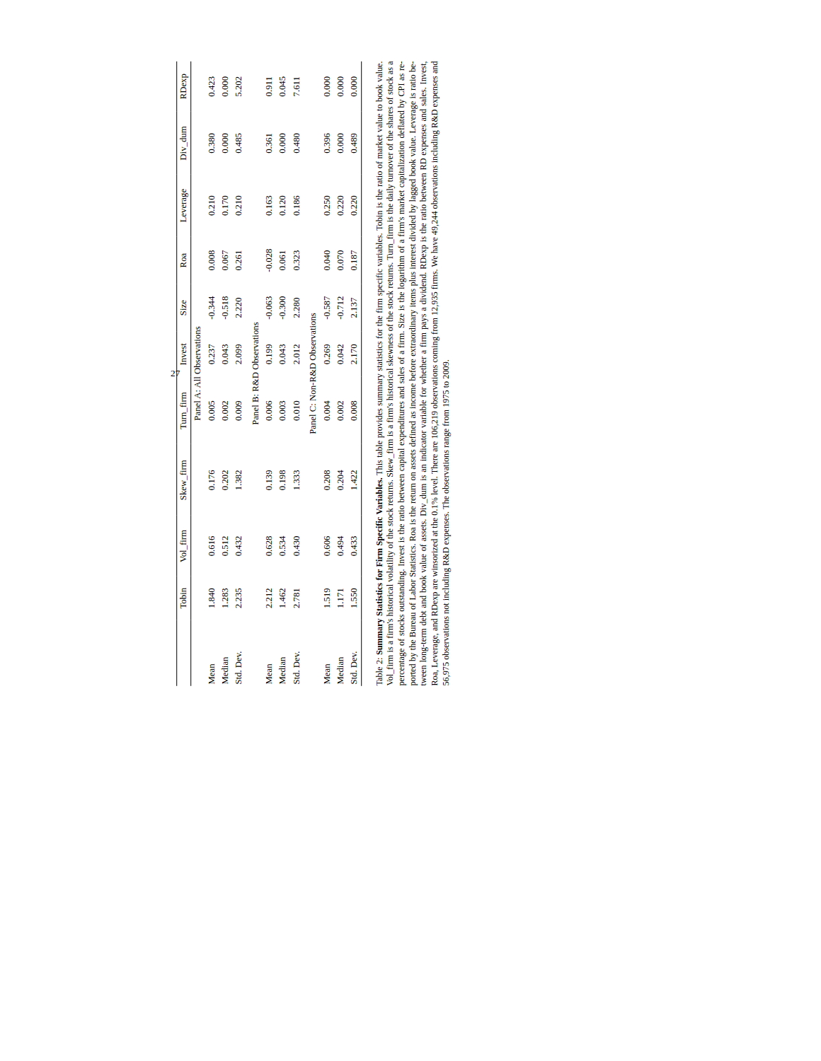27
| | Tobin | Vol_firm | Skew_firm | Turn_firm | Invest | Size | Roa | Leverage | Div_dum | RDexp |
| --- | --- | --- | --- | --- | --- | --- | --- | --- | --- | --- |
| Panel A: All Observations |
| Mean | 1.840 | 0.616 | 0.176 | 0.005 | 0.237 | -0.344 | 0.008 | 0.210 | 0.380 | 0.423 |
| Median | 1.283 | 0.512 | 0.202 | 0.002 | 0.043 | -0.518 | 0.067 | 0.170 | 0.000 | 0.000 |
| Std. Dev. | 2.235 | 0.432 | 1.382 | 0.009 | 2.099 | 2.220 | 0.261 | 0.210 | 0.485 | 5.202 |
| Panel B: R&D Observations |
| Mean | 2.212 | 0.628 | 0.139 | 0.006 | 0.199 | -0.063 | -0.028 | 0.163 | 0.361 | 0.911 |
| Median | 1.462 | 0.534 | 0.198 | 0.003 | 0.043 | -0.300 | 0.061 | 0.120 | 0.000 | 0.045 |
| Std. Dev. | 2.781 | 0.430 | 1.333 | 0.010 | 2.012 | 2.280 | 0.323 | 0.186 | 0.480 | 7.611 |
| Panel C: Non-R&D Observations |
| Mean | 1.519 | 0.606 | 0.208 | 0.004 | 0.269 | -0.587 | 0.040 | 0.250 | 0.396 | 0.000 |
| Median | 1.171 | 0.494 | 0.204 | 0.002 | 0.042 | -0.712 | 0.070 | 0.220 | 0.000 | 0.000 |
| Std. Dev. | 1.550 | 0.433 | 1.422 | 0.008 | 2.170 | 2.137 | 0.187 | 0.220 | 0.489 | 0.000 |
Table 2: Summary Statistics for Firm Specific Variables. This table provides summary statistics for the firm specific variables. Tobin is the ratio of market value to book value. Vol_firm is a firm's historical volatility of the stock returns. Skew_firm is a firm's historical skewness of the stock returns. Turn_firm is the daily turnover of the shares of stock as a percentage of stocks outstanding. Invest is the ratio between capital expenditures and sales of a firm. Size is the logarithm of a firm's market capitalization deflated by CPI as reported by the Bureau of Labor Statistics. Roa is the return on assets defined as income before extraordinary items plus interest divided by lagged book value. Leverage is ratio between long-term debt and book value of assets. Div_dum is an indicator variable for whether a firm pays a dividend. RDexp is the ratio between RD expenses and sales. Invest, Roa, Leverage, and RDexp are winsorized at the 0.1% level. There are 106,219 observations coming from 12,935 firms. We have 49,244 observations including R&D expenses and 56,975 observations not including R&D expenses. The observations range from 1975 to 2009.